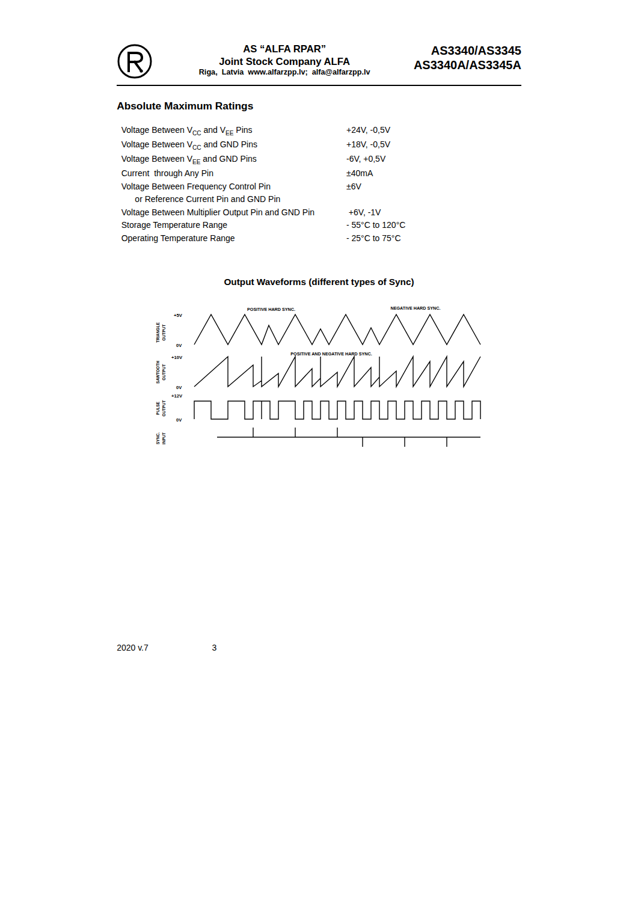AS “ALFA RPAR”
Joint Stock Company ALFA
Riga, Latvia www.alfarzpp.lv; alfa@alfarzpp.lv
AS3340/AS3345
AS3340A/AS3345A
Absolute Maximum Ratings
| Voltage Between V CC and V EE Pins | +24V, -0,5V |
| Voltage Between V CC and GND Pins | +18V, -0,5V |
| Voltage Between V EE and GND Pins | -6V, +0,5V |
| Current through Any Pin | ±40mA |
| Voltage Between Frequency Control Pin | ±6V |
| or Reference Current Pin and GND Pin | |
| Voltage Between Multiplier Output Pin and GND Pin | +6V, -1V |
| Storage Temperature Range | - 55°C to 120°C |
| Operating Temperature Range | - 25°C to 75°C |
Output Waveforms (different types of Sync)
TRIANGLE OUTPUT SAWTOOTH OUTPUT PULSE OUTPUT SYNC. INPUT +5V 0V +10V 0V +12V 0V POSITIVE HARD SYNC. NEGATIVE HARD SYNC. POSITIVE AND NEGATIVE HARD SYNC.
2020 v.7
3